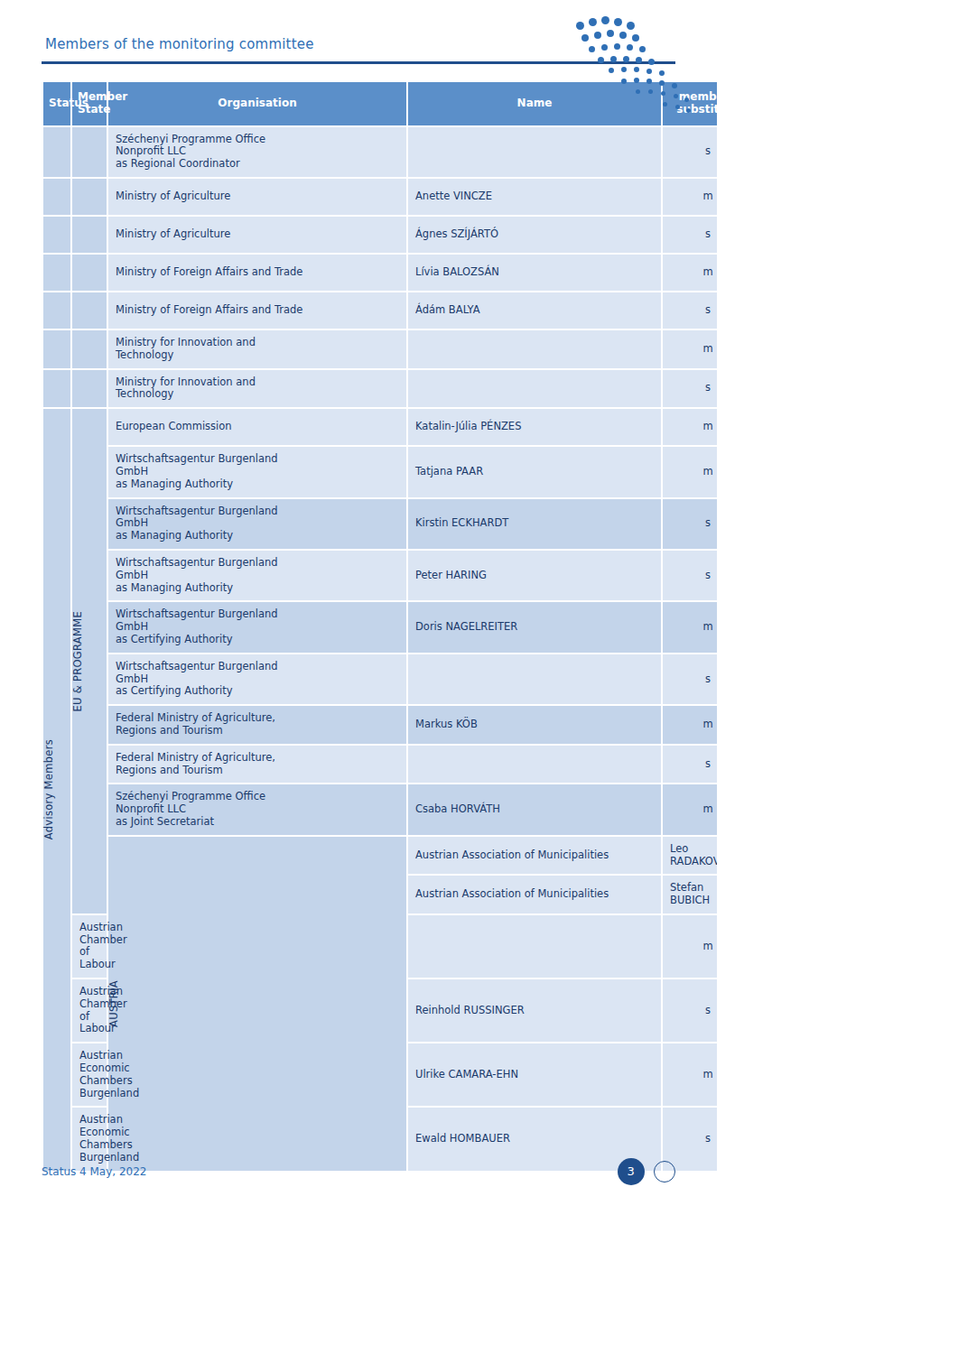Members of the monitoring committee
| Status | Member State | Organisation | Name | member / substitute |
| --- | --- | --- | --- | --- |
| | | Széchenyi Programme Office Nonprofit LLC as Regional Coordinator | | s |
| | | Ministry of Agriculture | Anette VINCZE | m |
| | | Ministry of Agriculture | Ágnes SZÍJÁRTÓ | s |
| | | Ministry of Foreign Affairs and Trade | Lívia BALOZSÁN | m |
| | | Ministry of Foreign Affairs and Trade | Ádám BALYA | s |
| | | Ministry for Innovation and Technology | | m |
| | | Ministry for Innovation and Technology | | s |
| Advisory Members | EU & PROGRAMME | European Commission | Katalin-Júlia PÉNZES | m |
| Wirtschaftsagentur Burgenland GmbH as Managing Authority | Tatjana PAAR | m |
| Wirtschaftsagentur Burgenland GmbH as Managing Authority | Kirstin ECKHARDT | s |
| Wirtschaftsagentur Burgenland GmbH as Managing Authority | Peter HARING | s |
| Wirtschaftsagentur Burgenland GmbH as Certifying Authority | Doris NAGELREITER | m |
| Wirtschaftsagentur Burgenland GmbH as Certifying Authority | | s |
| Federal Ministry of Agriculture, Regions and Tourism | Markus KÖB | m |
| Federal Ministry of Agriculture, Regions and Tourism | | s |
| Széchenyi Programme Office Nonprofit LLC as Joint Secretariat | Csaba HORVÁTH | m |
| AUSTRIA | Austrian Association of Municipalities | Leo RADAKOVITS | m |
| Austrian Association of Municipalities | Stefan BUBICH | s |
| Austrian Chamber of Labour | | m |
| Austrian Chamber of Labour | Reinhold RUSSINGER | s |
| Austrian Economic Chambers Burgenland | Ulrike CAMARA-EHN | m |
| Austrian Economic Chambers Burgenland | Ewald HOMBAUER | s |
Status 4 May, 2022
3